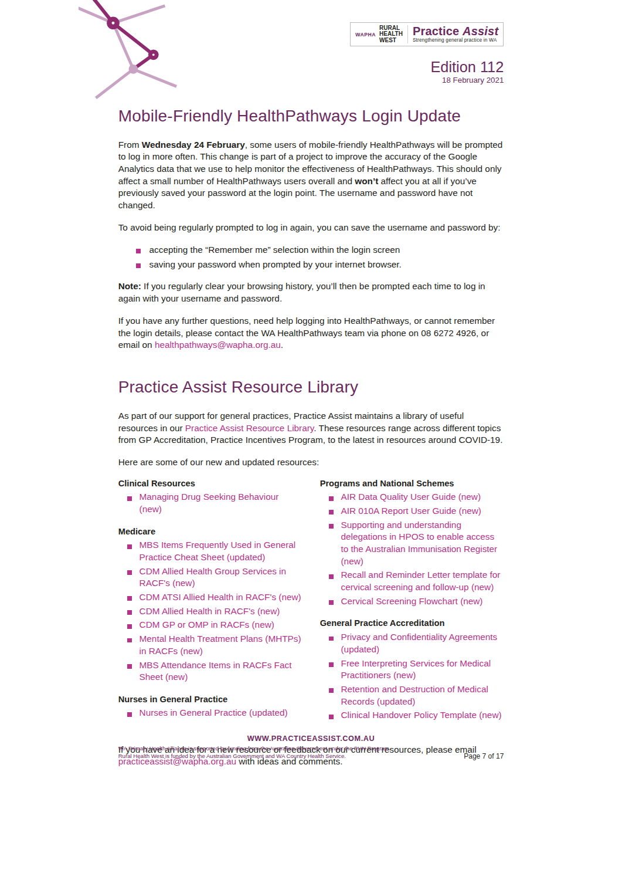WAPHA
RURAL HEALTH WEST
Practice Assist
Strengthening general practice in WA
Edition 112
18 February 2021
Mobile-Friendly HealthPathways Login Update
From Wednesday 24 February, some users of mobile-friendly HealthPathways will be prompted to log in more often. This change is part of a project to improve the accuracy of the Google Analytics data that we use to help monitor the effectiveness of HealthPathways. This should only affect a small number of HealthPathways users overall and won’t affect you at all if you’ve previously saved your password at the login point. The username and password have not changed.
To avoid being regularly prompted to log in again, you can save the username and password by:
accepting the “Remember me” selection within the login screen
saving your password when prompted by your internet browser.
Note: If you regularly clear your browsing history, you’ll then be prompted each time to log in again with your username and password.
If you have any further questions, need help logging into HealthPathways, or cannot remember the login details, please contact the WA HealthPathways team via phone on 08 6272 4926, or email on healthpathways@wapha.org.au.
Practice Assist Resource Library
As part of our support for general practices, Practice Assist maintains a library of useful resources in our Practice Assist Resource Library. These resources range across different topics from GP Accreditation, Practice Incentives Program, to the latest in resources around COVID-19.
Here are some of our new and updated resources:
Clinical Resources
Managing Drug Seeking Behaviour (new)
Medicare
MBS Items Frequently Used in General Practice Cheat Sheet (updated)
CDM Allied Health Group Services in RACF's (new)
CDM ATSI Allied Health in RACF's (new)
CDM Allied Health in RACF's (new)
CDM GP or OMP in RACFs (new)
Mental Health Treatment Plans (MHTPs) in RACFs (new)
MBS Attendance Items in RACFs Fact Sheet (new)
Nurses in General Practice
Nurses in General Practice (updated)
Programs and National Schemes
AIR Data Quality User Guide (new)
AIR 010A Report User Guide (new)
Supporting and understanding delegations in HPOS to enable access to the Australian Immunisation Register (new)
Recall and Reminder Letter template for cervical screening and follow-up (new)
Cervical Screening Flowchart (new)
General Practice Accreditation
Privacy and Confidentiality Agreements (updated)
Free Interpreting Services for Medical Practitioners (new)
Retention and Destruction of Medical Records (updated)
Clinical Handover Policy Template (new)
If you have an idea for a new resource or feedback on our current resources, please email practiceassist@wapha.org.au with ideas and comments.
WWW.PRACTICEASSIST.COM.AU
WA Primary Health Alliance is supported by funding from the Australian Government under the PHN Program.
Rural Health West is funded by the Australian Government and WA Country Health Service.
Page 7 of 17